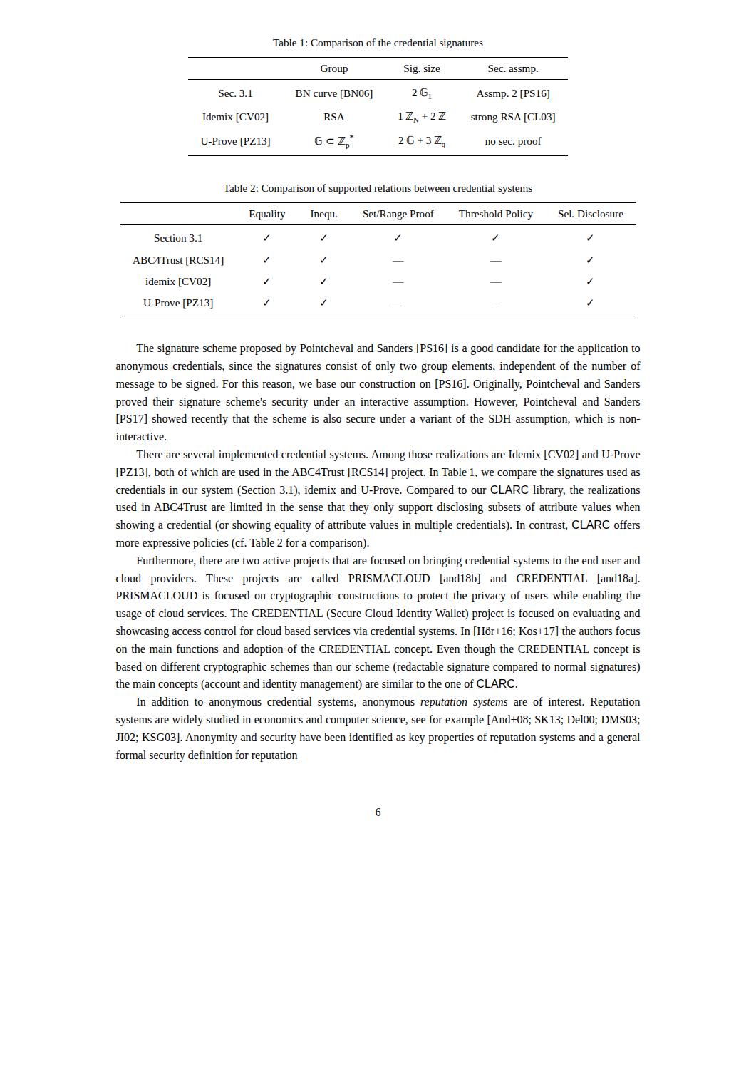Table 1: Comparison of the credential signatures
| | Group | Sig. size | Sec. assmp. |
| --- | --- | --- | --- |
| Sec. 3.1 | BN curve [BN06] | 2 𝔾 1 | Assmp. 2 [PS16] |
| Idemix [CV02] | RSA | 1 ℤ N + 2 ℤ | strong RSA [CL03] |
| U-Prove [PZ13] | 𝔾 ⊂ ℤ p * | 2 𝔾 + 3 ℤ q | no sec. proof |
Table 2: Comparison of supported relations between credential systems
| | Equality | Inequ. | Set/Range Proof | Threshold Policy | Sel. Disclosure |
| --- | --- | --- | --- | --- | --- |
| Section 3.1 | ✓ | ✓ | ✓ | ✓ | ✓ |
| ABC4Trust [RCS14] | ✓ | ✓ | — | — | ✓ |
| idemix [CV02] | ✓ | ✓ | — | — | ✓ |
| U-Prove [PZ13] | ✓ | ✓ | — | — | ✓ |
The signature scheme proposed by Pointcheval and Sanders [PS16] is a good candidate for the application to anonymous credentials, since the signatures consist of only two group elements, independent of the number of message to be signed. For this reason, we base our construction on [PS16]. Originally, Pointcheval and Sanders proved their signature scheme's security under an interactive assumption. However, Pointcheval and Sanders [PS17] showed recently that the scheme is also secure under a variant of the SDH assumption, which is non-interactive.
There are several implemented credential systems. Among those realizations are Idemix [CV02] and U-Prove [PZ13], both of which are used in the ABC4Trust [RCS14] project. In Table 1, we compare the signatures used as credentials in our system (Section 3.1), idemix and U-Prove. Compared to our CLARC library, the realizations used in ABC4Trust are limited in the sense that they only support disclosing subsets of attribute values when showing a credential (or showing equality of attribute values in multiple credentials). In contrast, CLARC offers more expressive policies (cf. Table 2 for a comparison).
Furthermore, there are two active projects that are focused on bringing credential systems to the end user and cloud providers. These projects are called PRISMACLOUD [and18b] and CREDENTIAL [and18a]. PRISMACLOUD is focused on cryptographic constructions to protect the privacy of users while enabling the usage of cloud services. The CREDENTIAL (Secure Cloud Identity Wallet) project is focused on evaluating and showcasing access control for cloud based services via credential systems. In [Hör+16; Kos+17] the authors focus on the main functions and adoption of the CREDENTIAL concept. Even though the CREDENTIAL concept is based on different cryptographic schemes than our scheme (redactable signature compared to normal signatures) the main concepts (account and identity management) are similar to the one of CLARC.
In addition to anonymous credential systems, anonymous reputation systems are of interest. Reputation systems are widely studied in economics and computer science, see for example [And+08; SK13; Del00; DMS03; JI02; KSG03]. Anonymity and security have been identified as key properties of reputation systems and a general formal security definition for reputation
6